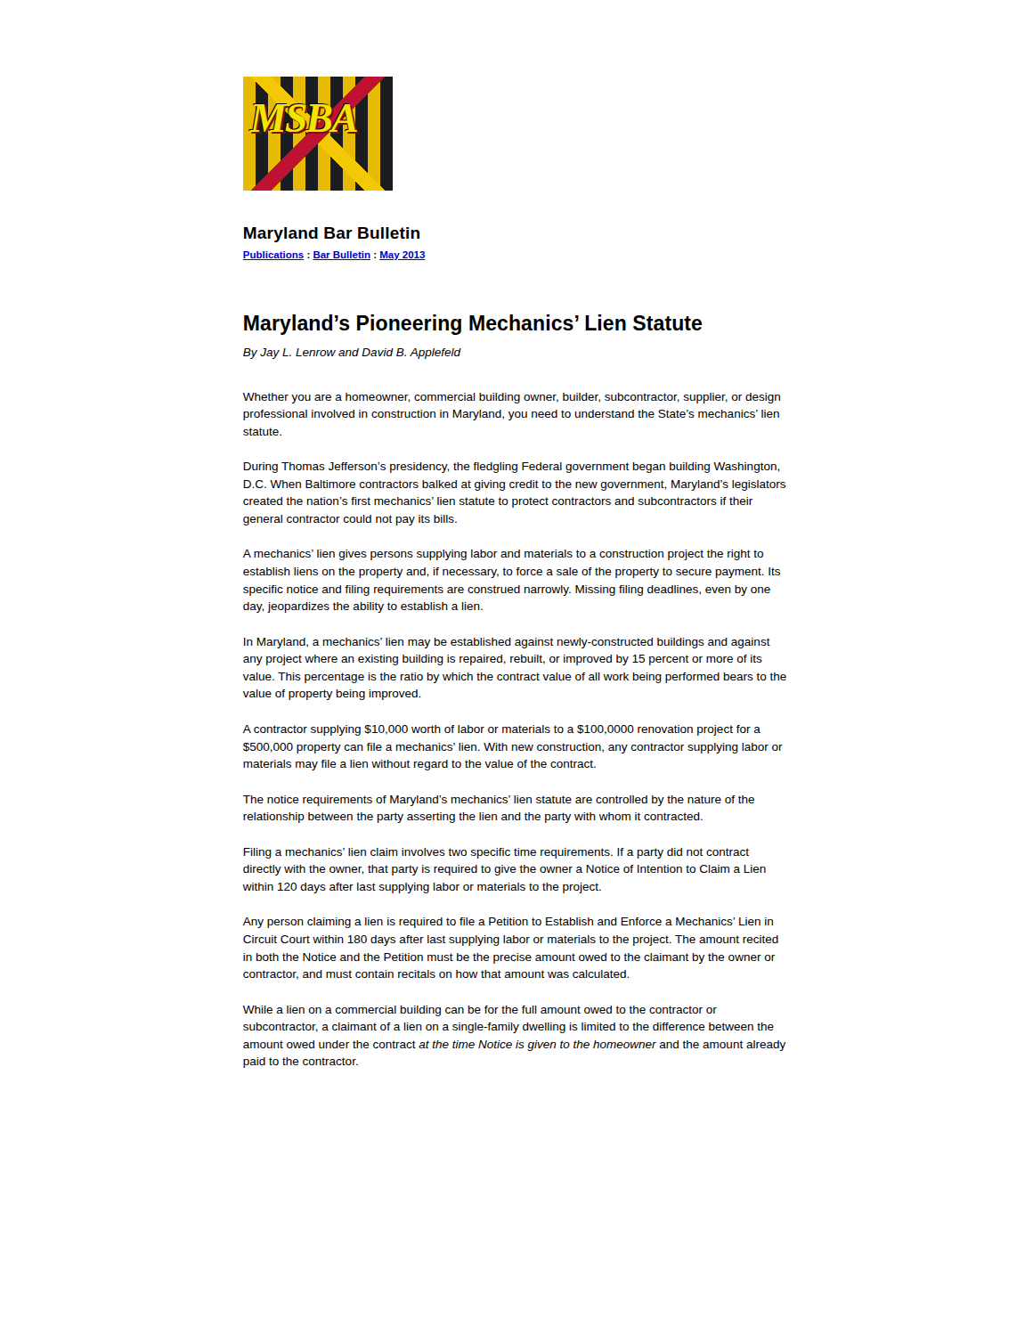MSBA
Maryland Bar Bulletin
Publications : Bar Bulletin : May 2013
Maryland’s Pioneering Mechanics’ Lien Statute
By Jay L. Lenrow and David B. Applefeld
Whether you are a homeowner, commercial building owner, builder, subcontractor, supplier, or design professional involved in construction in Maryland, you need to understand the State’s mechanics’ lien statute.
During Thomas Jefferson’s presidency, the fledgling Federal government began building Washington, D.C. When Baltimore contractors balked at giving credit to the new government, Maryland’s legislators created the nation’s first mechanics’ lien statute to protect contractors and subcontractors if their general contractor could not pay its bills.
A mechanics’ lien gives persons supplying labor and materials to a construction project the right to establish liens on the property and, if necessary, to force a sale of the property to secure payment. Its specific notice and filing requirements are construed narrowly. Missing filing deadlines, even by one day, jeopardizes the ability to establish a lien.
In Maryland, a mechanics’ lien may be established against newly-constructed buildings and against any project where an existing building is repaired, rebuilt, or improved by 15 percent or more of its value. This percentage is the ratio by which the contract value of all work being performed bears to the value of property being improved.
A contractor supplying $10,000 worth of labor or materials to a $100,0000 renovation project for a $500,000 property can file a mechanics’ lien. With new construction, any contractor supplying labor or materials may file a lien without regard to the value of the contract.
The notice requirements of Maryland’s mechanics’ lien statute are controlled by the nature of the relationship between the party asserting the lien and the party with whom it contracted.
Filing a mechanics’ lien claim involves two specific time requirements. If a party did not contract directly with the owner, that party is required to give the owner a Notice of Intention to Claim a Lien within 120 days after last supplying labor or materials to the project.
Any person claiming a lien is required to file a Petition to Establish and Enforce a Mechanics’ Lien in Circuit Court within 180 days after last supplying labor or materials to the project. The amount recited in both the Notice and the Petition must be the precise amount owed to the claimant by the owner or contractor, and must contain recitals on how that amount was calculated.
While a lien on a commercial building can be for the full amount owed to the contractor or subcontractor, a claimant of a lien on a single-family dwelling is limited to the difference between the amount owed under the contract at the time Notice is given to the homeowner and the amount already paid to the contractor.